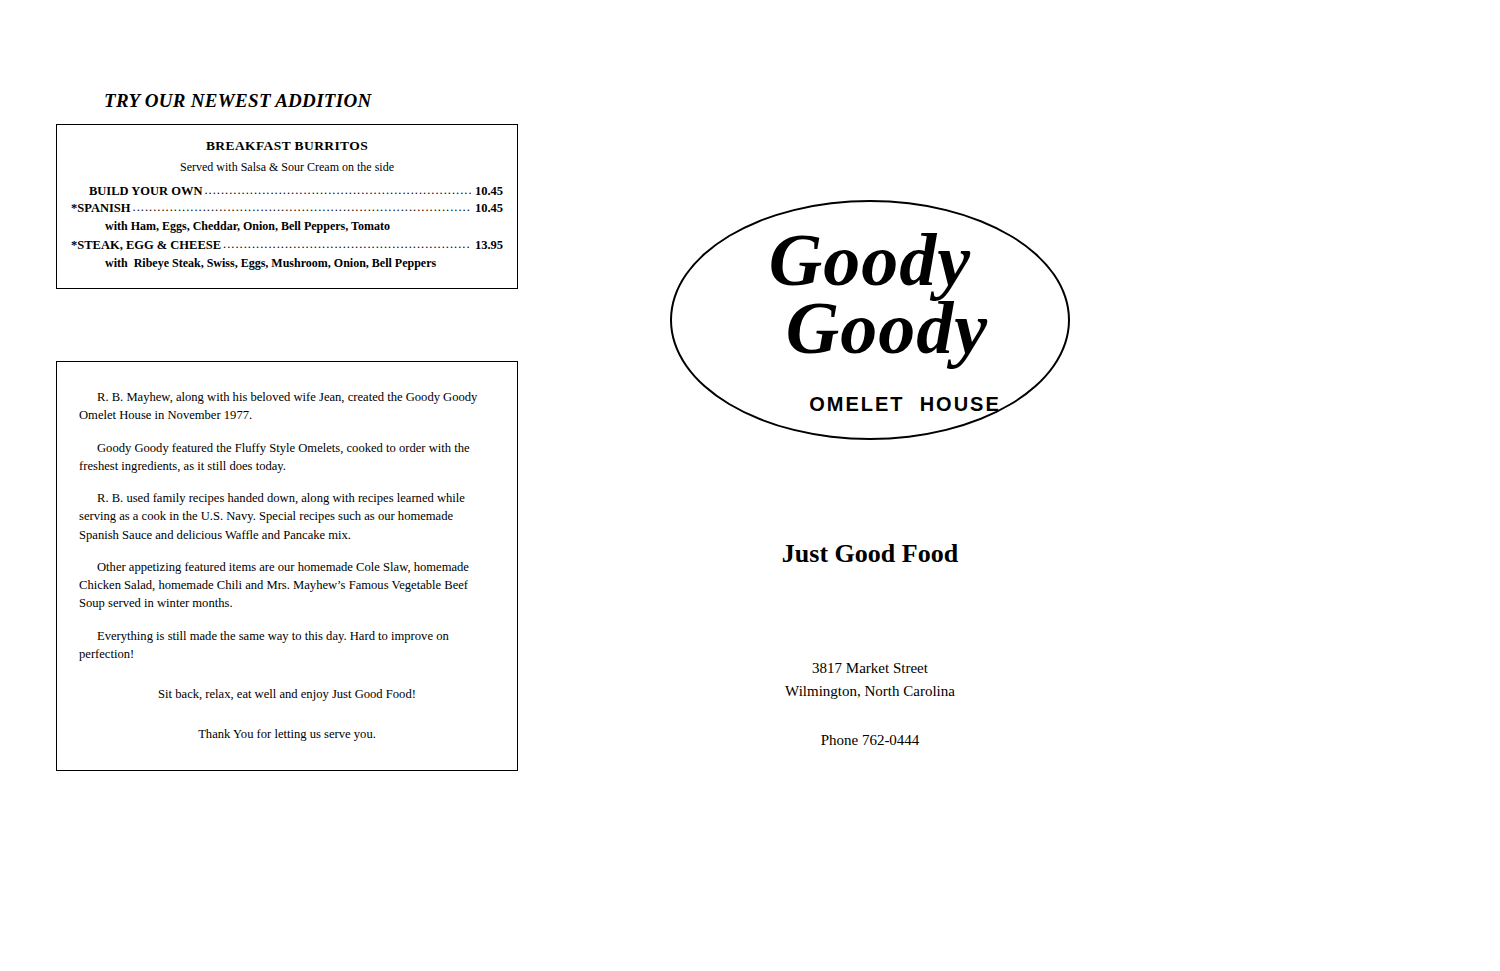TRY OUR NEWEST ADDITION
BREAKFAST BURRITOS
Served with Salsa & Sour Cream on the side
BUILD YOUR OWN .................................................................................. 10.45
*SPANISH ................................................................................................. 10.45
with Ham, Eggs, Cheddar, Onion, Bell Peppers, Tomato
*STEAK, EGG & CHEESE ................................................................. 13.95
with Ribeye Steak, Swiss, Eggs, Mushroom, Onion, Bell Peppers
R. B. Mayhew, along with his beloved wife Jean, created the Goody Goody Omelet House in November 1977.
Goody Goody featured the Fluffy Style Omelets, cooked to order with the freshest ingredients, as it still does today.
R. B. used family recipes handed down, along with recipes learned while serving as a cook in the U.S. Navy. Special recipes such as our homemade Spanish Sauce and delicious Waffle and Pancake mix.
Other appetizing featured items are our homemade Cole Slaw, homemade Chicken Salad, homemade Chili and Mrs. Mayhew’s Famous Vegetable Beef Soup served in winter months.
Everything is still made the same way to this day. Hard to improve on perfection!
Sit back, relax, eat well and enjoy Just Good Food!
Thank You for letting us serve you.
GoodyGoody
OMELET HOUSE
Just Good Food
3817 Market Street
Wilmington, North Carolina
Phone 762-0444